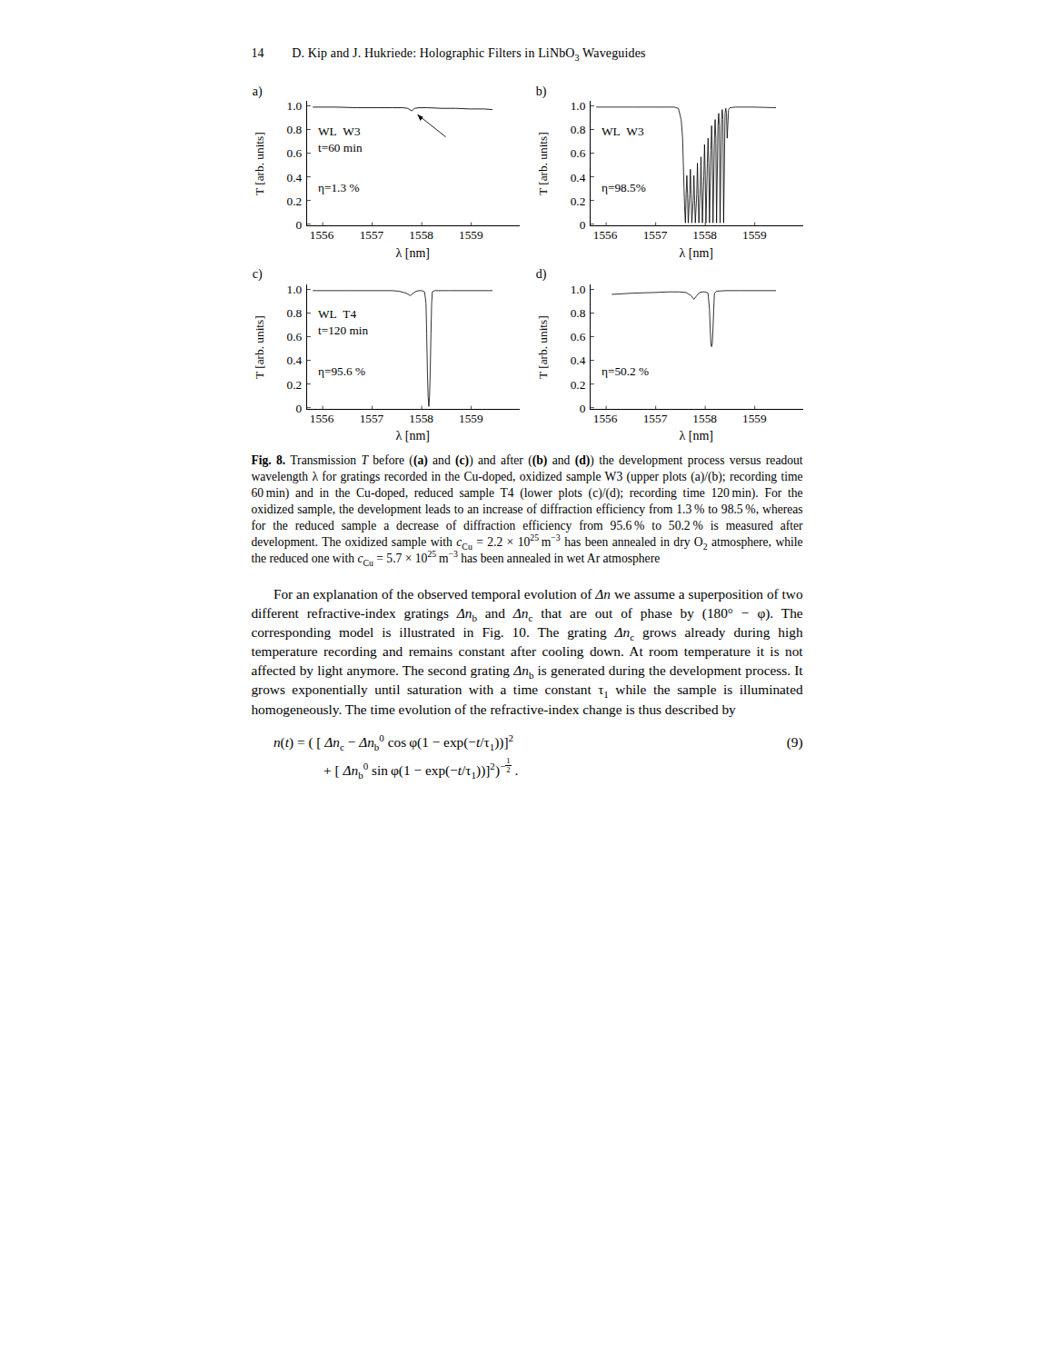14 D. Kip and J. Hukriede: Holographic Filters in LiNbO3 Waveguides
a)
T [arb. units]
1.0 0.8 0.6 0.4 0.2 0
WL W3
t=60 min
η=1.3 %
1556 1557 1558 1559
λ [nm]
b)
T [arb. units]
1.0 0.8 0.6 0.4 0.2 0
WL W3
η=98.5%
1556 1557 1558 1559
λ [nm]
c)
T [arb. units]
1.0 0.8 0.6 0.4 0.2 0
WL T4
t=120 min
η=95.6 %
1556 1557 1558 1559
λ [nm]
d)
T [arb. units]
1.0 0.8 0.6 0.4 0.2 0
η=50.2 %
1556 1557 1558 1559
λ [nm]
Fig. 8. Transmission T before ((a) and (c)) and after ((b) and (d)) the development process versus readout wavelength λ for gratings recorded in the Cu-doped, oxidized sample W3 (upper plots (a)/(b); recording time 60 min) and in the Cu-doped, reduced sample T4 (lower plots (c)/(d); recording time 120 min). For the oxidized sample, the development leads to an increase of diffraction efficiency from 1.3 % to 98.5 %, whereas for the reduced sample a decrease of diffraction efficiency from 95.6 % to 50.2 % is measured after development. The oxidized sample with cCu = 2.2 × 1025 m−3 has been annealed in dry O2 atmosphere, while the reduced one with cCu = 5.7 × 1025 m−3 has been annealed in wet Ar atmosphere
For an explanation of the observed temporal evolution of Δn we assume a superposition of two different refractive-index gratings Δnb and Δnc that are out of phase by (180° − φ). The corresponding model is illustrated in Fig. 10. The grating Δnc grows already during high temperature recording and remains constant after cooling down. At room temperature it is not affected by light anymore. The second grating Δnb is generated during the development process. It grows exponentially until saturation with a time constant τ1 while the sample is illuminated homogeneously. The time evolution of the refractive-index change is thus described by
n(t) = ( [ Δnc − Δnb0 cos φ(1 − exp(−t/τ1))]2
(9)
+ [ Δnb0 sin φ(1 − exp(−t/τ1))]2)−12 .